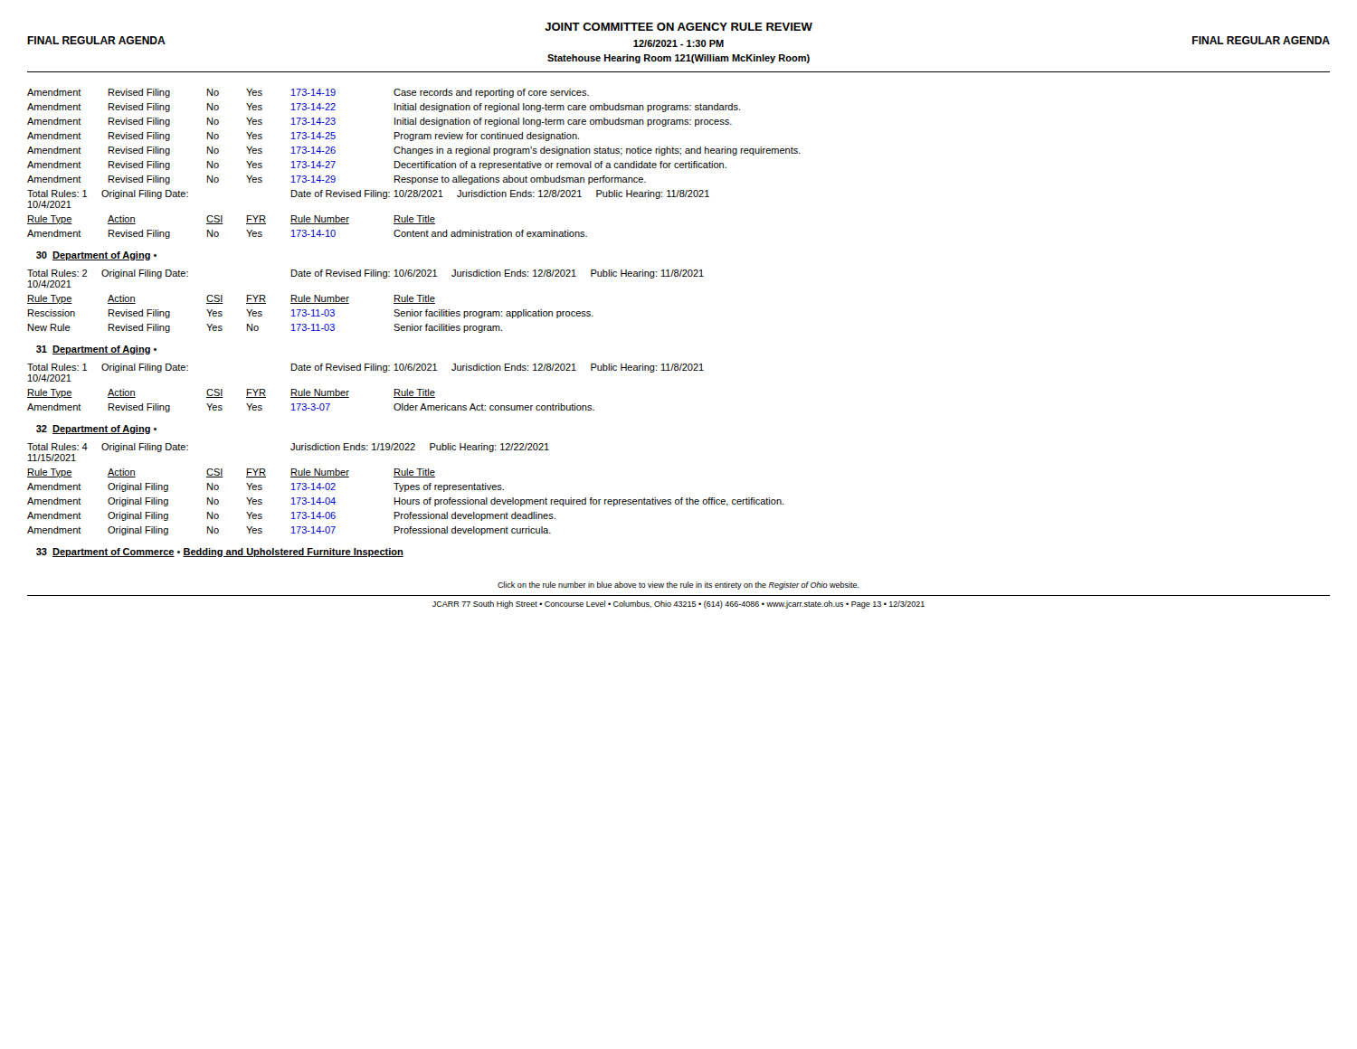JOINT COMMITTEE ON AGENCY RULE REVIEW
12/6/2021 - 1:30 PM
Statehouse Hearing Room 121(William McKinley Room)
FINAL REGULAR AGENDA
FINAL REGULAR AGENDA
| Amendment | Revised Filing | No | Yes | 173-14-19 | Case records and reporting of core services. |
| Amendment | Revised Filing | No | Yes | 173-14-22 | Initial designation of regional long-term care ombudsman programs: standards. |
| Amendment | Revised Filing | No | Yes | 173-14-23 | Initial designation of regional long-term care ombudsman programs: process. |
| Amendment | Revised Filing | No | Yes | 173-14-25 | Program review for continued designation. |
| Amendment | Revised Filing | No | Yes | 173-14-26 | Changes in a regional program's designation status; notice rights; and hearing requirements. |
| Amendment | Revised Filing | No | Yes | 173-14-27 | Decertification of a representative or removal of a candidate for certification. |
| Amendment | Revised Filing | No | Yes | 173-14-29 | Response to allegations about ombudsman performance. |
| Total Rules: 1 Original Filing Date: 10/4/2021 | | Date of Revised Filing: 10/28/2021 Jurisdiction Ends: 12/8/2021 Public Hearing: 11/8/2021 |
| Rule Type | Action | CSI | FYR | Rule Number | Rule Title |
| Amendment | Revised Filing | No | Yes | 173-14-10 | Content and administration of examinations. |
30 Department of Aging •
| Total Rules: 2 Original Filing Date: 10/4/2021 | | Date of Revised Filing: 10/6/2021 Jurisdiction Ends: 12/8/2021 Public Hearing: 11/8/2021 |
| Rule Type | Action | CSI | FYR | Rule Number | Rule Title |
| Rescission | Revised Filing | Yes | Yes | 173-11-03 | Senior facilities program: application process. |
| New Rule | Revised Filing | Yes | No | 173-11-03 | Senior facilities program. |
31 Department of Aging •
| Total Rules: 1 Original Filing Date: 10/4/2021 | | Date of Revised Filing: 10/6/2021 Jurisdiction Ends: 12/8/2021 Public Hearing: 11/8/2021 |
| Rule Type | Action | CSI | FYR | Rule Number | Rule Title |
| Amendment | Revised Filing | Yes | Yes | 173-3-07 | Older Americans Act: consumer contributions. |
32 Department of Aging •
| Total Rules: 4 Original Filing Date: 11/15/2021 | | Jurisdiction Ends: 1/19/2022 Public Hearing: 12/22/2021 |
| Rule Type | Action | CSI | FYR | Rule Number | Rule Title |
| Amendment | Original Filing | No | Yes | 173-14-02 | Types of representatives. |
| Amendment | Original Filing | No | Yes | 173-14-04 | Hours of professional development required for representatives of the office, certification. |
| Amendment | Original Filing | No | Yes | 173-14-06 | Professional development deadlines. |
| Amendment | Original Filing | No | Yes | 173-14-07 | Professional development curricula. |
33 Department of Commerce • Bedding and Upholstered Furniture Inspection
Click on the rule number in blue above to view the rule in its entirety on the Register of Ohio website.
JCARR 77 South High Street • Concourse Level • Columbus, Ohio 43215 • (614) 466-4086 • www.jcarr.state.oh.us • Page 13 • 12/3/2021